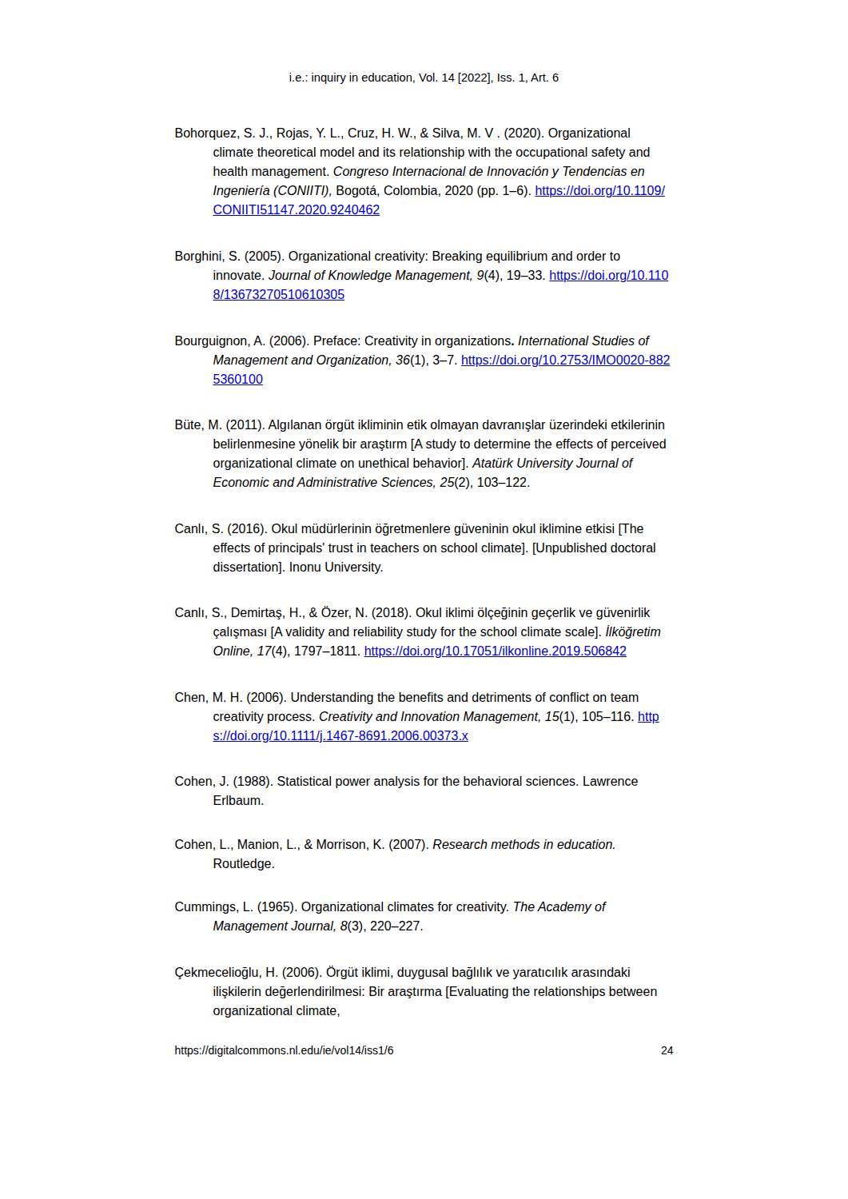i.e.: inquiry in education, Vol. 14 [2022], Iss. 1, Art. 6
Bohorquez, S. J., Rojas, Y. L., Cruz, H. W., & Silva, M. V . (2020). Organizational climate theoretical model and its relationship with the occupational safety and health management. Congreso Internacional de Innovación y Tendencias en Ingeniería (CONIITI), Bogotá, Colombia, 2020 (pp. 1–6). https://doi.org/10.1109/CONIITI51147.2020.9240462
Borghini, S. (2005). Organizational creativity: Breaking equilibrium and order to innovate. Journal of Knowledge Management, 9(4), 19–33. https://doi.org/10.1108/13673270510610305
Bourguignon, A. (2006). Preface: Creativity in organizations. International Studies of Management and Organization, 36(1), 3–7. https://doi.org/10.2753/IMO0020-8825360100
Büte, M. (2011). Algılanan örgüt ikliminin etik olmayan davranışlar üzerindeki etkilerinin belirlenmesine yönelik bir araştırm [A study to determine the effects of perceived organizational climate on unethical behavior]. Atatürk University Journal of Economic and Administrative Sciences, 25(2), 103–122.
Canlı, S. (2016). Okul müdürlerinin öğretmenlere güveninin okul iklimine etkisi [The effects of principals' trust in teachers on school climate]. [Unpublished doctoral dissertation]. Inonu University.
Canlı, S., Demirtaş, H., & Özer, N. (2018). Okul iklimi ölçeğinin geçerlik ve güvenirlik çalışması [A validity and reliability study for the school climate scale]. İlköğretim Online, 17(4), 1797–1811. https://doi.org/10.17051/ilkonline.2019.506842
Chen, M. H. (2006). Understanding the benefits and detriments of conflict on team creativity process. Creativity and Innovation Management, 15(1), 105–116. https://doi.org/10.1111/j.1467-8691.2006.00373.x
Cohen, J. (1988). Statistical power analysis for the behavioral sciences. Lawrence Erlbaum.
Cohen, L., Manion, L., & Morrison, K. (2007). Research methods in education. Routledge.
Cummings, L. (1965). Organizational climates for creativity. The Academy of Management Journal, 8(3), 220–227.
Çekmecelioğlu, H. (2006). Örgüt iklimi, duygusal bağlılık ve yaratıcılık arasındaki ilişkilerin değerlendirilmesi: Bir araştırma [Evaluating the relationships between organizational climate,
https://digitalcommons.nl.edu/ie/vol14/iss1/6 24